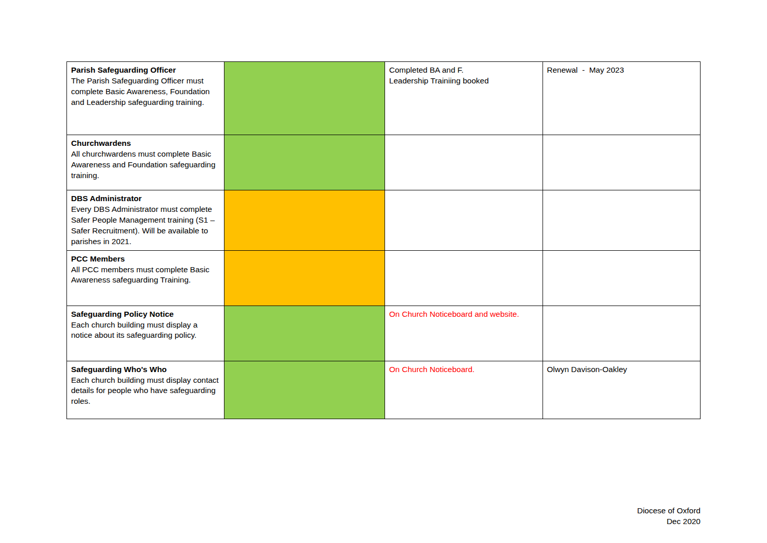| Parish Safeguarding Officer The Parish Safeguarding Officer must complete Basic Awareness, Foundation and Leadership safeguarding training. | | Completed BA and F. Leadership Trainiing booked | Renewal - May 2023 |
| Churchwardens All churchwardens must complete Basic Awareness and Foundation safeguarding training. | | | |
| DBS Administrator Every DBS Administrator must complete Safer People Management training (S1 – Safer Recruitment). Will be available to parishes in 2021. | | | |
| PCC Members All PCC members must complete Basic Awareness safeguarding Training. | | | |
| Safeguarding Policy Notice Each church building must display a notice about its safeguarding policy. | | On Church Noticeboard and website. | |
| Safeguarding Who's Who Each church building must display contact details for people who have safeguarding roles. | | On Church Noticeboard. | Olwyn Davison-Oakley |
Diocese of Oxford
Dec 2020